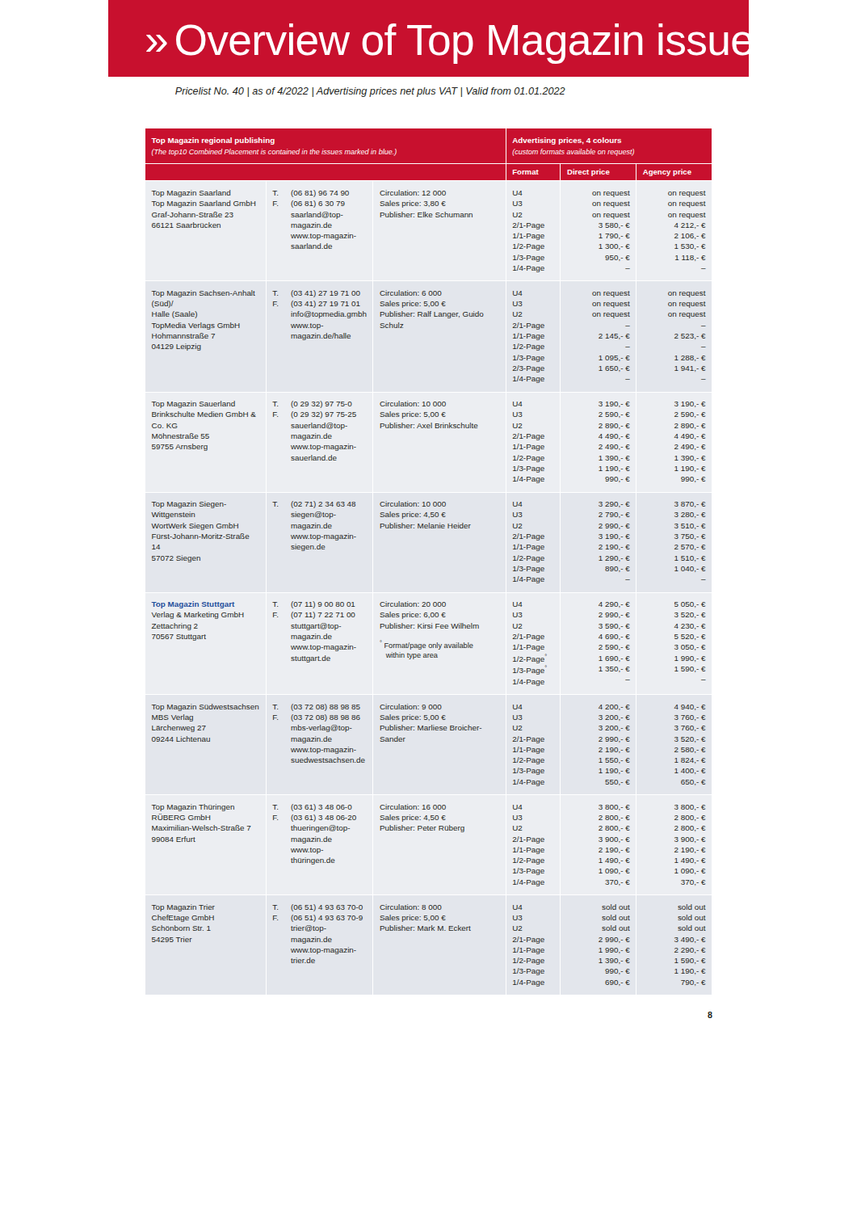»Overview of Top Magazin issues
Pricelist No. 40 | as of 4/2022 | Advertising prices net plus VAT | Valid from 01.01.2022
| Top Magazin regional publishing (The top10 Combined Placement is contained in the issues marked in blue.) | Advertising prices, 4 colours (custom formats available on request) |
| --- | --- |
| | Format | Direct price | Agency price |
| Top Magazin Saarland Top Magazin Saarland GmbH Graf-Johann-Straße 23 66121 Saarbrücken | T. (06 81) 96 74 90 F. (06 81) 6 30 79 saarland@top-magazin.de www.top-magazin-saarland.de | Circulation: 12 000 Sales price: 3,80 € Publisher: Elke Schumann | U4 U3 U2 2/1-Page 1/1-Page 1/2-Page 1/3-Page 1/4-Page | on request on request on request 3 580,- € 1 790,- € 1 300,- € 950,- € – | on request on request on request 4 212,- € 2 106,- € 1 530,- € 1 118,- € – |
| Top Magazin Sachsen-Anhalt (Süd)/ Halle (Saale) TopMedia Verlags GmbH Hohmannstraße 7 04129 Leipzig | T. (03 41) 27 19 71 00 F. (03 41) 27 19 71 01 info@topmedia.gmbh www.top-magazin.de/halle | Circulation: 6 000 Sales price: 5,00 € Publisher: Ralf Langer, Guido Schulz | U4 U3 U2 2/1-Page 1/1-Page 1/2-Page 1/3-Page 2/3-Page 1/4-Page | on request on request on request – 2 145,- € – 1 095,- € 1 650,- € – | on request on request on request – 2 523,- € – 1 288,- € 1 941,- € – |
| Top Magazin Sauerland Brinkschulte Medien GmbH & Co. KG Möhnestraße 55 59755 Arnsberg | T. (0 29 32) 97 75-0 F. (0 29 32) 97 75-25 sauerland@top-magazin.de www.top-magazin-sauerland.de | Circulation: 10 000 Sales price: 5,00 € Publisher: Axel Brinkschulte | U4 U3 U2 2/1-Page 1/1-Page 1/2-Page 1/3-Page 1/4-Page | 3 190,- € 2 590,- € 2 890,- € 4 490,- € 2 490,- € 1 390,- € 1 190,- € 990,- € | 3 190,- € 2 590,- € 2 890,- € 4 490,- € 2 490,- € 1 390,- € 1 190,- € 990,- € |
| Top Magazin Siegen-Wittgenstein WortWerk Siegen GmbH Fürst-Johann-Moritz-Straße 14 57072 Siegen | T. (02 71) 2 34 63 48 siegen@top-magazin.de www.top-magazin-siegen.de | Circulation: 10 000 Sales price: 4,50 € Publisher: Melanie Heider | U4 U3 U2 2/1-Page 1/1-Page 1/2-Page 1/3-Page 1/4-Page | 3 290,- € 2 790,- € 2 990,- € 3 190,- € 2 190,- € 1 290,- € 890,- € – | 3 870,- € 3 280,- € 3 510,- € 3 750,- € 2 570,- € 1 510,- € 1 040,- € – |
| Top Magazin Stuttgart Verlag & Marketing GmbH Zettachring 2 70567 Stuttgart | T. (07 11) 9 00 80 01 F. (07 11) 7 22 71 00 stuttgart@top-magazin.de www.top-magazin-stuttgart.de | Circulation: 20 000 Sales price: 6,00 € Publisher: Kirsi Fee Wilhelm ° Format/page only available within type area | U4 U3 U2 2/1-Page 1/1-Page 1/2-Page ° 1/3-Page ° 1/4-Page | 4 290,- € 2 990,- € 3 590,- € 4 690,- € 2 590,- € 1 690,- € 1 350,- € – | 5 050,- € 3 520,- € 4 230,- € 5 520,- € 3 050,- € 1 990,- € 1 590,- € – |
| Top Magazin Südwestsachsen MBS Verlag Lärchenweg 27 09244 Lichtenau | T. (03 72 08) 88 98 85 F. (03 72 08) 88 98 86 mbs-verlag@top-magazin.de www.top-magazin-suedwestsachsen.de | Circulation: 9 000 Sales price: 5,00 € Publisher: Marliese Broicher-Sander | U4 U3 U2 2/1-Page 1/1-Page 1/2-Page 1/3-Page 1/4-Page | 4 200,- € 3 200,- € 3 200,- € 2 990,- € 2 190,- € 1 550,- € 1 190,- € 550,- € | 4 940,- € 3 760,- € 3 760,- € 3 520,- € 2 580,- € 1 824,- € 1 400,- € 650,- € |
| Top Magazin Thüringen RÜBERG GmbH Maximilian-Welsch-Straße 7 99084 Erfurt | T. (03 61) 3 48 06-0 F. (03 61) 3 48 06-20 thueringen@top-magazin.de www.top-thüringen.de | Circulation: 16 000 Sales price: 4,50 € Publisher: Peter Rüberg | U4 U3 U2 2/1-Page 1/1-Page 1/2-Page 1/3-Page 1/4-Page | 3 800,- € 2 800,- € 2 800,- € 3 900,- € 2 190,- € 1 490,- € 1 090,- € 370,- € | 3 800,- € 2 800,- € 2 800,- € 3 900,- € 2 190,- € 1 490,- € 1 090,- € 370,- € |
| Top Magazin Trier ChefEtage GmbH Schönborn Str. 1 54295 Trier | T. (06 51) 4 93 63 70-0 F. (06 51) 4 93 63 70-9 trier@top-magazin.de www.top-magazin-trier.de | Circulation: 8 000 Sales price: 5,00 € Publisher: Mark M. Eckert | U4 U3 U2 2/1-Page 1/1-Page 1/2-Page 1/3-Page 1/4-Page | sold out sold out sold out 2 990,- € 1 990,- € 1 390,- € 990,- € 690,- € | sold out sold out sold out 3 490,- € 2 290,- € 1 590,- € 1 190,- € 790,- € |
8